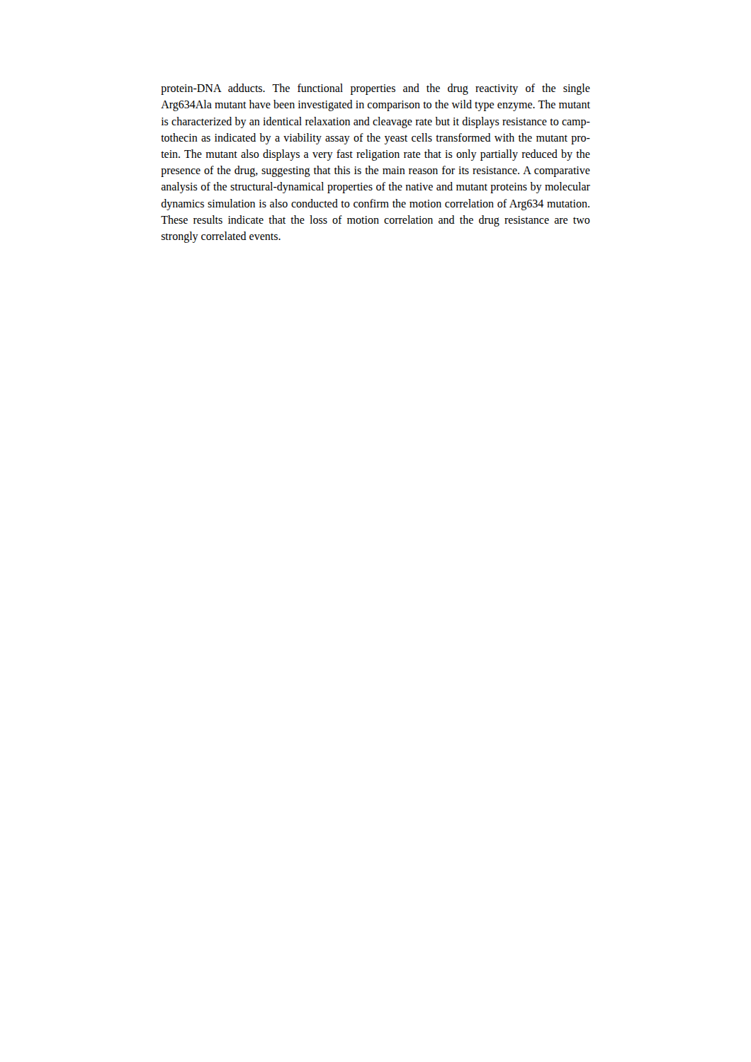protein-DNA adducts. The functional properties and the drug reactivity of the single Arg634Ala mutant have been investigated in comparison to the wild type enzyme. The mutant is characterized by an identical relaxation and cleavage rate but it displays resistance to camptothecin as indicated by a viability assay of the yeast cells transformed with the mutant protein. The mutant also displays a very fast religation rate that is only partially reduced by the presence of the drug, suggesting that this is the main reason for its resistance. A comparative analysis of the structural-dynamical properties of the native and mutant proteins by molecular dynamics simulation is also conducted to confirm the motion correlation of Arg634 mutation. These results indicate that the loss of motion correlation and the drug resistance are two strongly correlated events.